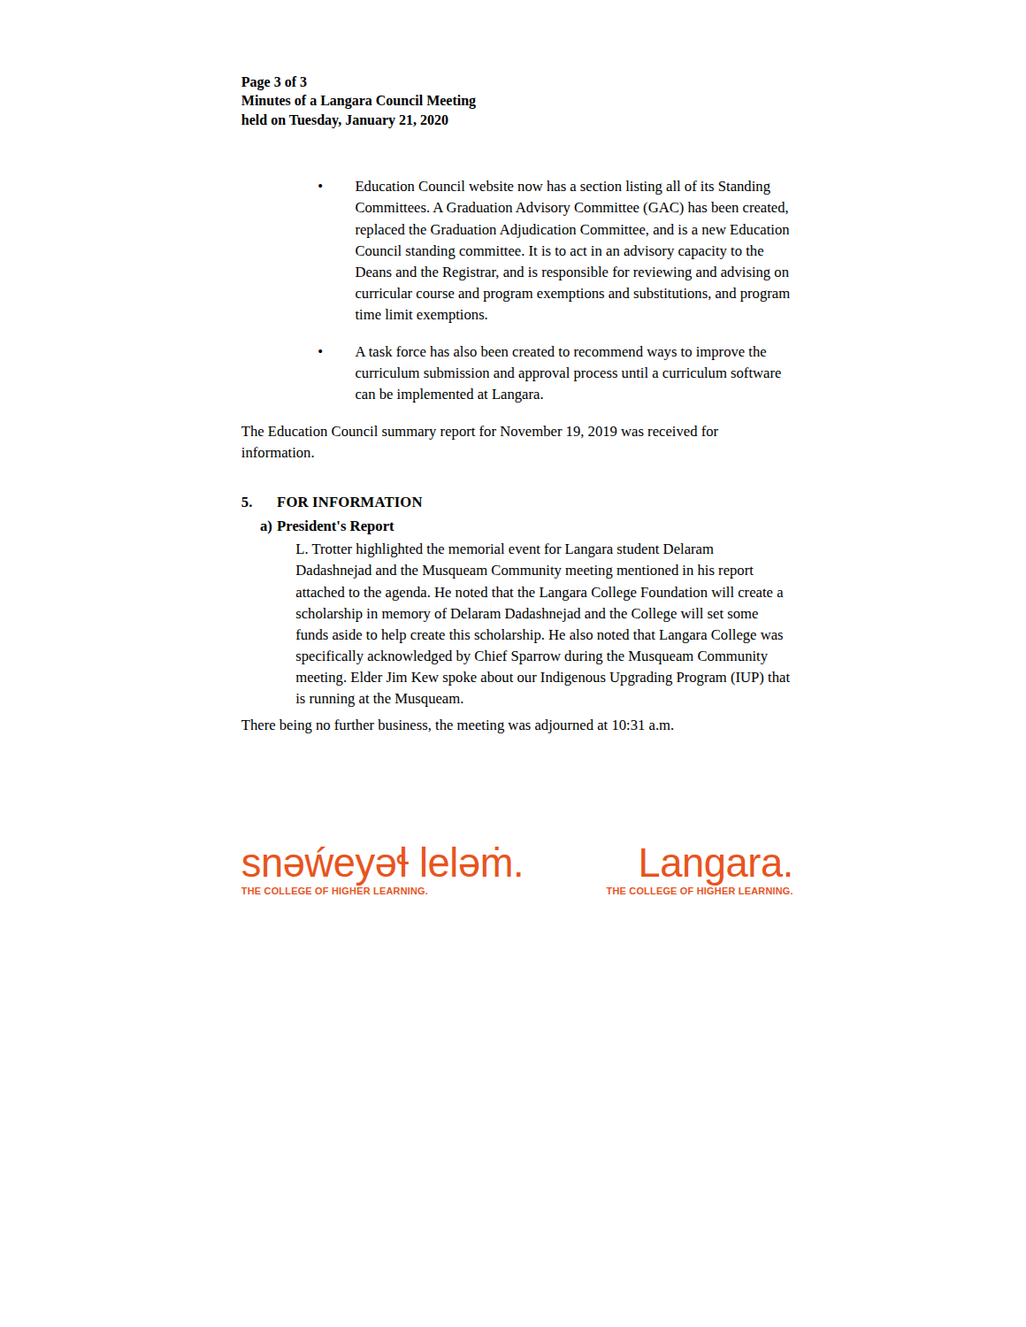Page 3 of 3
Minutes of a Langara Council Meeting
held on Tuesday, January 21, 2020
Education Council website now has a section listing all of its Standing Committees. A Graduation Advisory Committee (GAC) has been created, replaced the Graduation Adjudication Committee, and is a new Education Council standing committee. It is to act in an advisory capacity to the Deans and the Registrar, and is responsible for reviewing and advising on curricular course and program exemptions and substitutions, and program time limit exemptions.
A task force has also been created to recommend ways to improve the curriculum submission and approval process until a curriculum software can be implemented at Langara.
The Education Council summary report for November 19, 2019 was received for information.
5.
FOR INFORMATION
a)
President's Report
L. Trotter highlighted the memorial event for Langara student Delaram Dadashnejad and the Musqueam Community meeting mentioned in his report attached to the agenda. He noted that the Langara College Foundation will create a scholarship in memory of Delaram Dadashnejad and the College will set some funds aside to help create this scholarship. He also noted that Langara College was specifically acknowledged by Chief Sparrow during the Musqueam Community meeting. Elder Jim Kew spoke about our Indigenous Upgrading Program (IUP) that is running at the Musqueam.
There being no further business, the meeting was adjourned at 10:31 a.m.
snəẃeyəɬ leləṁ.
THE COLLEGE OF HIGHER LEARNING.
Langara.
THE COLLEGE OF HIGHER LEARNING.